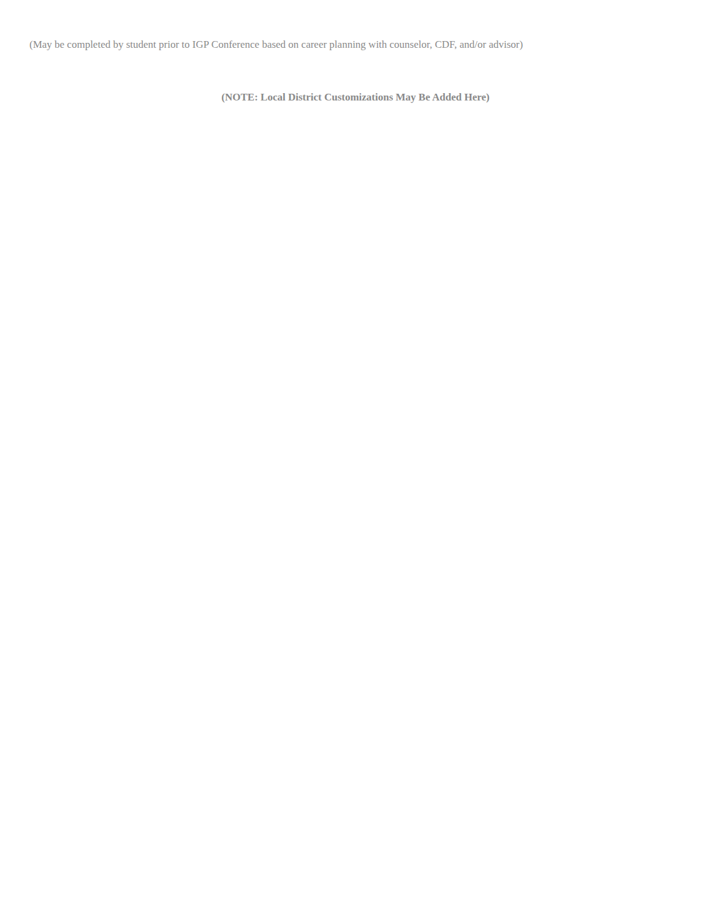(May be completed by student prior to IGP Conference based on career planning with counselor, CDF, and/or advisor)
(NOTE: Local District Customizations May Be Added Here)